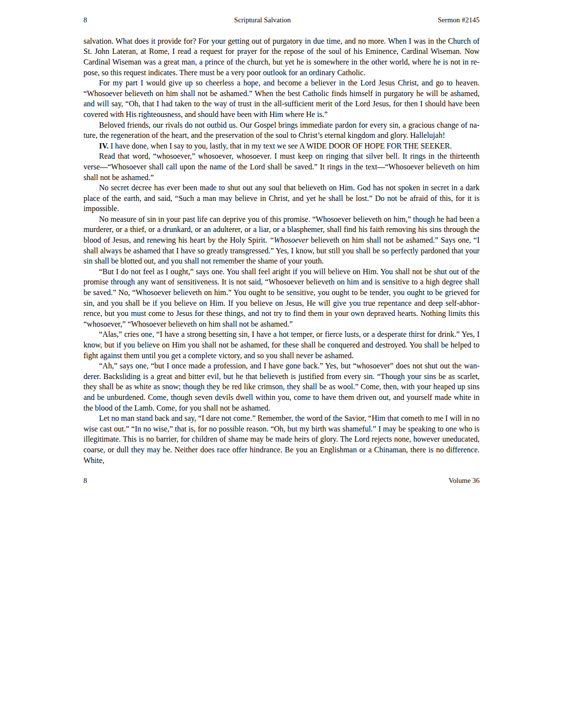8 Scriptural Salvation Sermon #2145
salvation. What does it provide for? For your getting out of purgatory in due time, and no more. When I was in the Church of St. John Lateran, at Rome, I read a request for prayer for the repose of the soul of his Eminence, Cardinal Wiseman. Now Cardinal Wiseman was a great man, a prince of the church, but yet he is somewhere in the other world, where he is not in repose, so this request indicates. There must be a very poor outlook for an ordinary Catholic.
For my part I would give up so cheerless a hope, and become a believer in the Lord Jesus Christ, and go to heaven. “Whosoever believeth on him shall not be ashamed.” When the best Catholic finds himself in purgatory he will be ashamed, and will say, “Oh, that I had taken to the way of trust in the all-sufficient merit of the Lord Jesus, for then I should have been covered with His righteousness, and should have been with Him where He is.”
Beloved friends, our rivals do not outbid us. Our Gospel brings immediate pardon for every sin, a gracious change of nature, the regeneration of the heart, and the preservation of the soul to Christ’s eternal kingdom and glory. Hallelujah!
IV. I have done, when I say to you, lastly, that in my text we see A WIDE DOOR OF HOPE FOR THE SEEKER.
Read that word, “whosoever,” whosoever, whosoever. I must keep on ringing that silver bell. It rings in the thirteenth verse—“Whosoever shall call upon the name of the Lord shall be saved.” It rings in the text—“Whosoever believeth on him shall not be ashamed.”
No secret decree has ever been made to shut out any soul that believeth on Him. God has not spoken in secret in a dark place of the earth, and said, “Such a man may believe in Christ, and yet he shall be lost.” Do not be afraid of this, for it is impossible.
No measure of sin in your past life can deprive you of this promise. “Whosoever believeth on him,” though he had been a murderer, or a thief, or a drunkard, or an adulterer, or a liar, or a blasphemer, shall find his faith removing his sins through the blood of Jesus, and renewing his heart by the Holy Spirit. “Whosoever believeth on him shall not be ashamed.” Says one, “I shall always be ashamed that I have so greatly transgressed.” Yes, I know, but still you shall be so perfectly pardoned that your sin shall be blotted out, and you shall not remember the shame of your youth.
“But I do not feel as I ought,” says one. You shall feel aright if you will believe on Him. You shall not be shut out of the promise through any want of sensitiveness. It is not said, “Whosoever believeth on him and is sensitive to a high degree shall be saved.” No, “Whosoever believeth on him.” You ought to be sensitive, you ought to be tender, you ought to be grieved for sin, and you shall be if you believe on Him. If you believe on Jesus, He will give you true repentance and deep self-abhorrence, but you must come to Jesus for these things, and not try to find them in your own depraved hearts. Nothing limits this “whosoever,” “Whosoever believeth on him shall not be ashamed.”
“Alas,” cries one, “I have a strong besetting sin, I have a hot temper, or fierce lusts, or a desperate thirst for drink.” Yes, I know, but if you believe on Him you shall not be ashamed, for these shall be conquered and destroyed. You shall be helped to fight against them until you get a complete victory, and so you shall never be ashamed.
“Ah,” says one, “but I once made a profession, and I have gone back.” Yes, but “whosoever” does not shut out the wanderer. Backsliding is a great and bitter evil, but he that believeth is justified from every sin. “Though your sins be as scarlet, they shall be as white as snow; though they be red like crimson, they shall be as wool.” Come, then, with your heaped up sins and be unburdened. Come, though seven devils dwell within you, come to have them driven out, and yourself made white in the blood of the Lamb. Come, for you shall not be ashamed.
Let no man stand back and say, “I dare not come.” Remember, the word of the Savior, “Him that cometh to me I will in no wise cast out.” “In no wise,” that is, for no possible reason. “Oh, but my birth was shameful.” I may be speaking to one who is illegitimate. This is no barrier, for children of shame may be made heirs of glory. The Lord rejects none, however uneducated, coarse, or dull they may be. Neither does race offer hindrance. Be you an Englishman or a Chinaman, there is no difference. White,
8 Volume 36